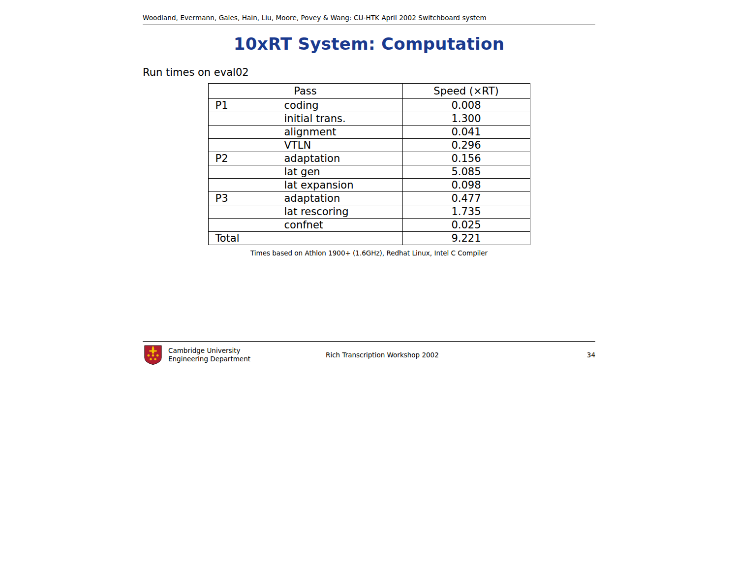Woodland, Evermann, Gales, Hain, Liu, Moore, Povey & Wang: CU-HTK April 2002 Switchboard system
10xRT System: Computation
Run times on eval02
| Pass | Speed (×RT) |
| P1 | coding | 0.008 |
| | initial trans. | 1.300 |
| | alignment | 0.041 |
| | VTLN | 0.296 |
| P2 | adaptation | 0.156 |
| | lat gen | 5.085 |
| | lat expansion | 0.098 |
| P3 | adaptation | 0.477 |
| | lat rescoring | 1.735 |
| | confnet | 0.025 |
| Total | 9.221 |
Times based on Athlon 1900+ (1.6GHz), Redhat Linux, Intel C Compiler
Cambridge University
Engineering Department
Rich Transcription Workshop 2002
34